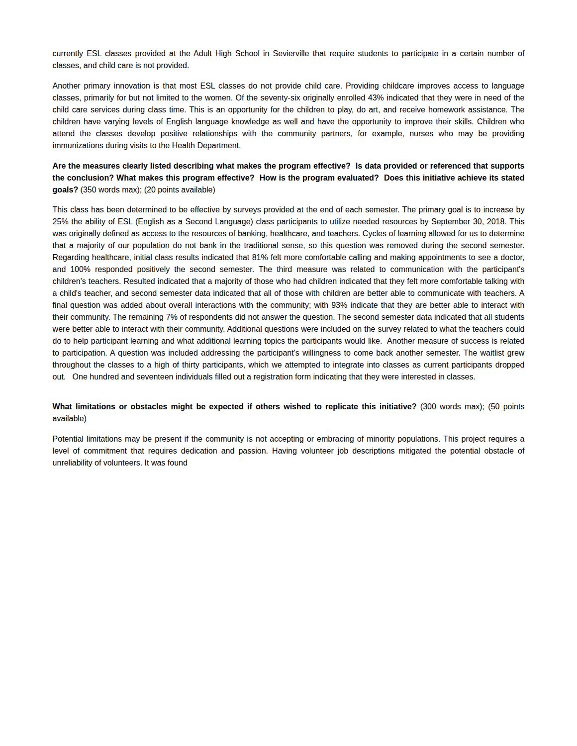currently ESL classes provided at the Adult High School in Sevierville that require students to participate in a certain number of classes, and child care is not provided.
Another primary innovation is that most ESL classes do not provide child care. Providing childcare improves access to language classes, primarily for but not limited to the women. Of the seventy-six originally enrolled 43% indicated that they were in need of the child care services during class time. This is an opportunity for the children to play, do art, and receive homework assistance. The children have varying levels of English language knowledge as well and have the opportunity to improve their skills. Children who attend the classes develop positive relationships with the community partners, for example, nurses who may be providing immunizations during visits to the Health Department.
Are the measures clearly listed describing what makes the program effective? Is data provided or referenced that supports the conclusion? What makes this program effective? How is the program evaluated? Does this initiative achieve its stated goals? (350 words max); (20 points available)
This class has been determined to be effective by surveys provided at the end of each semester. The primary goal is to increase by 25% the ability of ESL (English as a Second Language) class participants to utilize needed resources by September 30, 2018. This was originally defined as access to the resources of banking, healthcare, and teachers. Cycles of learning allowed for us to determine that a majority of our population do not bank in the traditional sense, so this question was removed during the second semester. Regarding healthcare, initial class results indicated that 81% felt more comfortable calling and making appointments to see a doctor, and 100% responded positively the second semester. The third measure was related to communication with the participant's children's teachers. Resulted indicated that a majority of those who had children indicated that they felt more comfortable talking with a child's teacher, and second semester data indicated that all of those with children are better able to communicate with teachers. A final question was added about overall interactions with the community; with 93% indicate that they are better able to interact with their community. The remaining 7% of respondents did not answer the question. The second semester data indicated that all students were better able to interact with their community. Additional questions were included on the survey related to what the teachers could do to help participant learning and what additional learning topics the participants would like. Another measure of success is related to participation. A question was included addressing the participant's willingness to come back another semester. The waitlist grew throughout the classes to a high of thirty participants, which we attempted to integrate into classes as current participants dropped out. One hundred and seventeen individuals filled out a registration form indicating that they were interested in classes.
What limitations or obstacles might be expected if others wished to replicate this initiative? (300 words max); (50 points available)
Potential limitations may be present if the community is not accepting or embracing of minority populations. This project requires a level of commitment that requires dedication and passion. Having volunteer job descriptions mitigated the potential obstacle of unreliability of volunteers. It was found